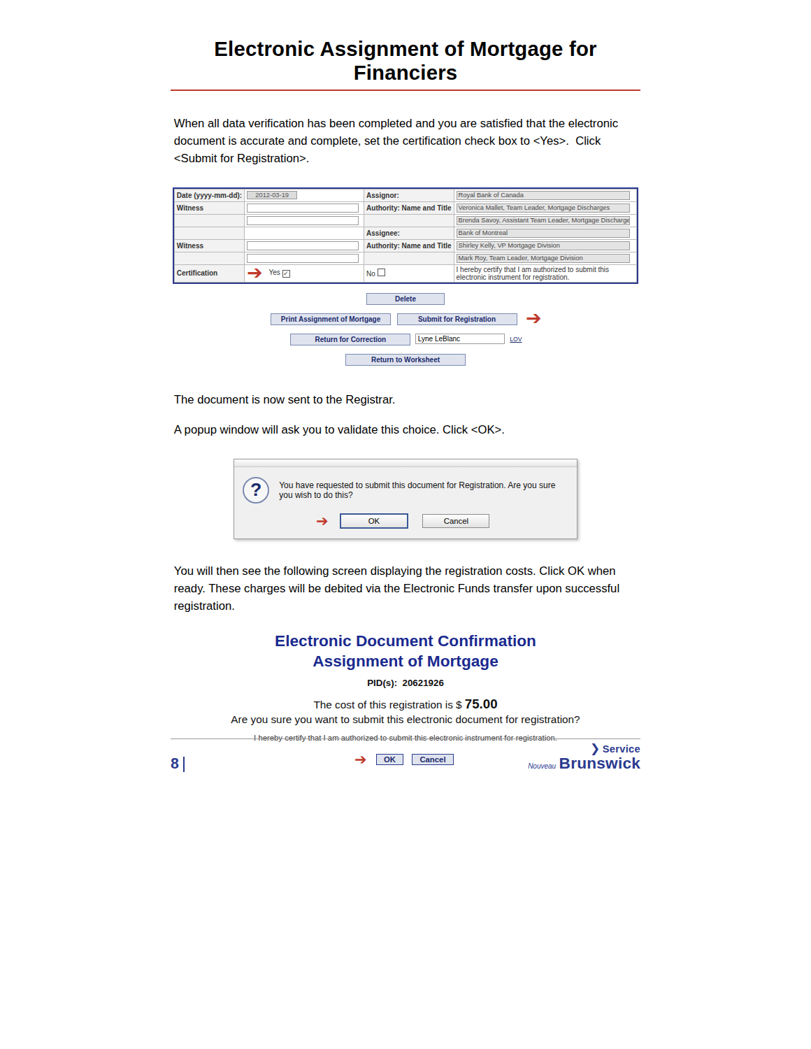Electronic Assignment of Mortgage for Financiers
When all data verification has been completed and you are satisfied that the electronic document is accurate and complete, set the certification check box to <Yes>. Click <Submit for Registration>.
| Date (yyyy-mm-dd): | 2012-03-19 | Assignor: | Royal Bank of Canada |
| Witness | | Authority: Name and Title | Veronica Mallet, Team Leader, Mortgage Discharges |
| | | | Brenda Savoy, Assistant Team Leader, Mortgage Discharges |
| | | Assignee: | Bank of Montreal |
| Witness | | Authority: Name and Title | Shirley Kelly, VP Mortgage Division |
| | | | Mark Roy, Team Leader, Mortgage Division |
| Certification | ➔ Yes ✓ | No | I hereby certify that I am authorized to submit this electronic instrument for registration. |
Delete
Print Assignment of Mortgage Submit for Registration ➔
Return for Correction Lyne LeBlanc LOV
Return to Worksheet
The document is now sent to the Registrar.
A popup window will ask you to validate this choice. Click <OK>.
?
You have requested to submit this document for Registration. Are you sure you wish to do this?
➔ OK Cancel
You will then see the following screen displaying the registration costs. Click OK when ready. These charges will be debited via the Electronic Funds transfer upon successful registration.
Electronic Document Confirmation
Assignment of Mortgage
PID(s): 20621926
The cost of this registration is $ 75.00
Are you sure you want to submit this electronic document for registration?
I hereby certify that I am authorized to submit this electronic instrument for registration.
➔ OK Cancel
8
❯Service
Nouveau Brunswick